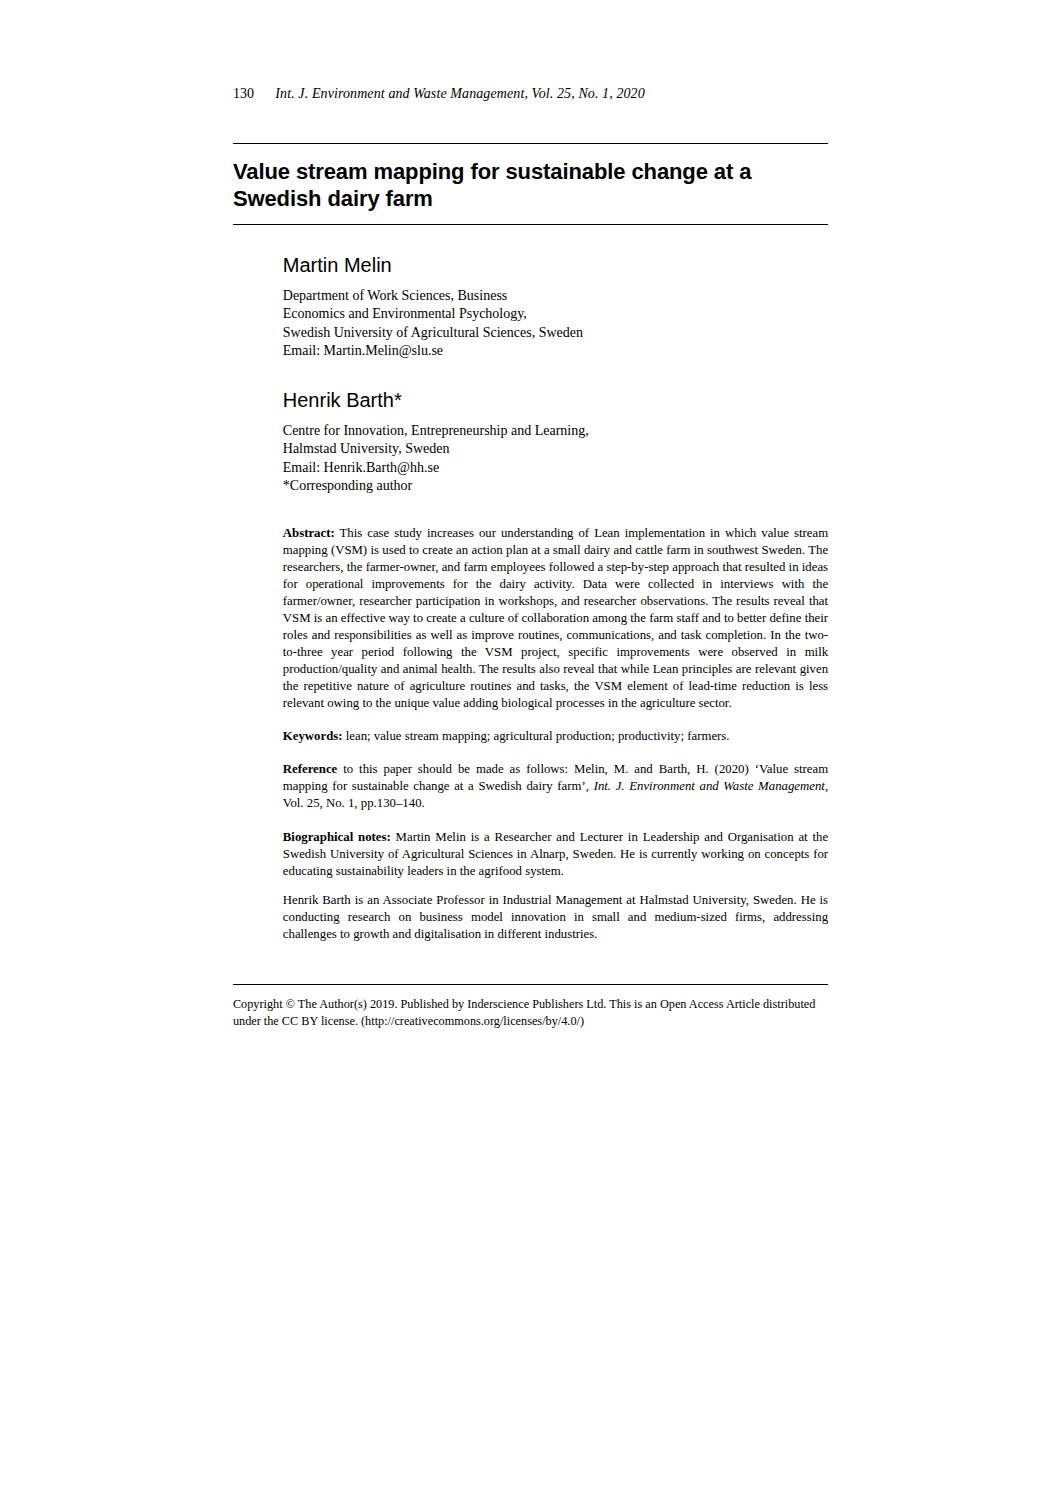130 Int. J. Environment and Waste Management, Vol. 25, No. 1, 2020
Value stream mapping for sustainable change at a Swedish dairy farm
Martin Melin
Department of Work Sciences, Business
Economics and Environmental Psychology,
Swedish University of Agricultural Sciences, Sweden
Email: Martin.Melin@slu.se
Henrik Barth*
Centre for Innovation, Entrepreneurship and Learning,
Halmstad University, Sweden
Email: Henrik.Barth@hh.se
*Corresponding author
Abstract: This case study increases our understanding of Lean implementation in which value stream mapping (VSM) is used to create an action plan at a small dairy and cattle farm in southwest Sweden. The researchers, the farmer-owner, and farm employees followed a step-by-step approach that resulted in ideas for operational improvements for the dairy activity. Data were collected in interviews with the farmer/owner, researcher participation in workshops, and researcher observations. The results reveal that VSM is an effective way to create a culture of collaboration among the farm staff and to better define their roles and responsibilities as well as improve routines, communications, and task completion. In the two-to-three year period following the VSM project, specific improvements were observed in milk production/quality and animal health. The results also reveal that while Lean principles are relevant given the repetitive nature of agriculture routines and tasks, the VSM element of lead-time reduction is less relevant owing to the unique value adding biological processes in the agriculture sector.
Keywords: lean; value stream mapping; agricultural production; productivity; farmers.
Reference to this paper should be made as follows: Melin, M. and Barth, H. (2020) ‘Value stream mapping for sustainable change at a Swedish dairy farm’, Int. J. Environment and Waste Management, Vol. 25, No. 1, pp.130–140.
Biographical notes: Martin Melin is a Researcher and Lecturer in Leadership and Organisation at the Swedish University of Agricultural Sciences in Alnarp, Sweden. He is currently working on concepts for educating sustainability leaders in the agrifood system.
Henrik Barth is an Associate Professor in Industrial Management at Halmstad University, Sweden. He is conducting research on business model innovation in small and medium-sized firms, addressing challenges to growth and digitalisation in different industries.
Copyright © The Author(s) 2019. Published by Inderscience Publishers Ltd. This is an Open Access Article distributed under the CC BY license. (http://creativecommons.org/licenses/by/4.0/)